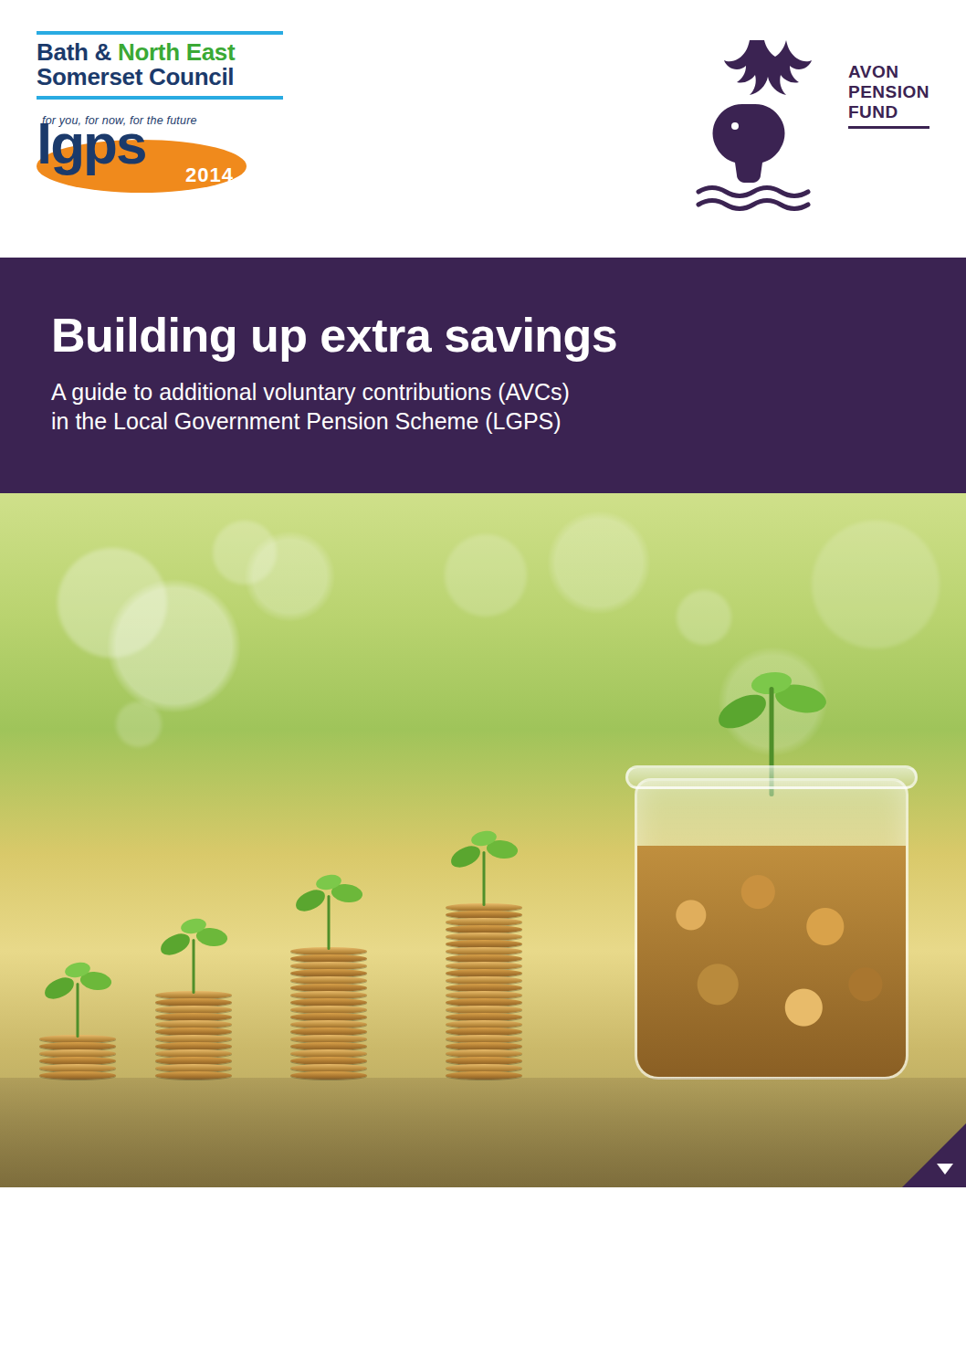Bath & North East
Somerset Council
for you, for now, for the future
lgps
2014
AVON
PENSION
FUND
Building up extra savings
A guide to additional voluntary contributions (AVCs)
in the Local Government Pension Scheme (LGPS)